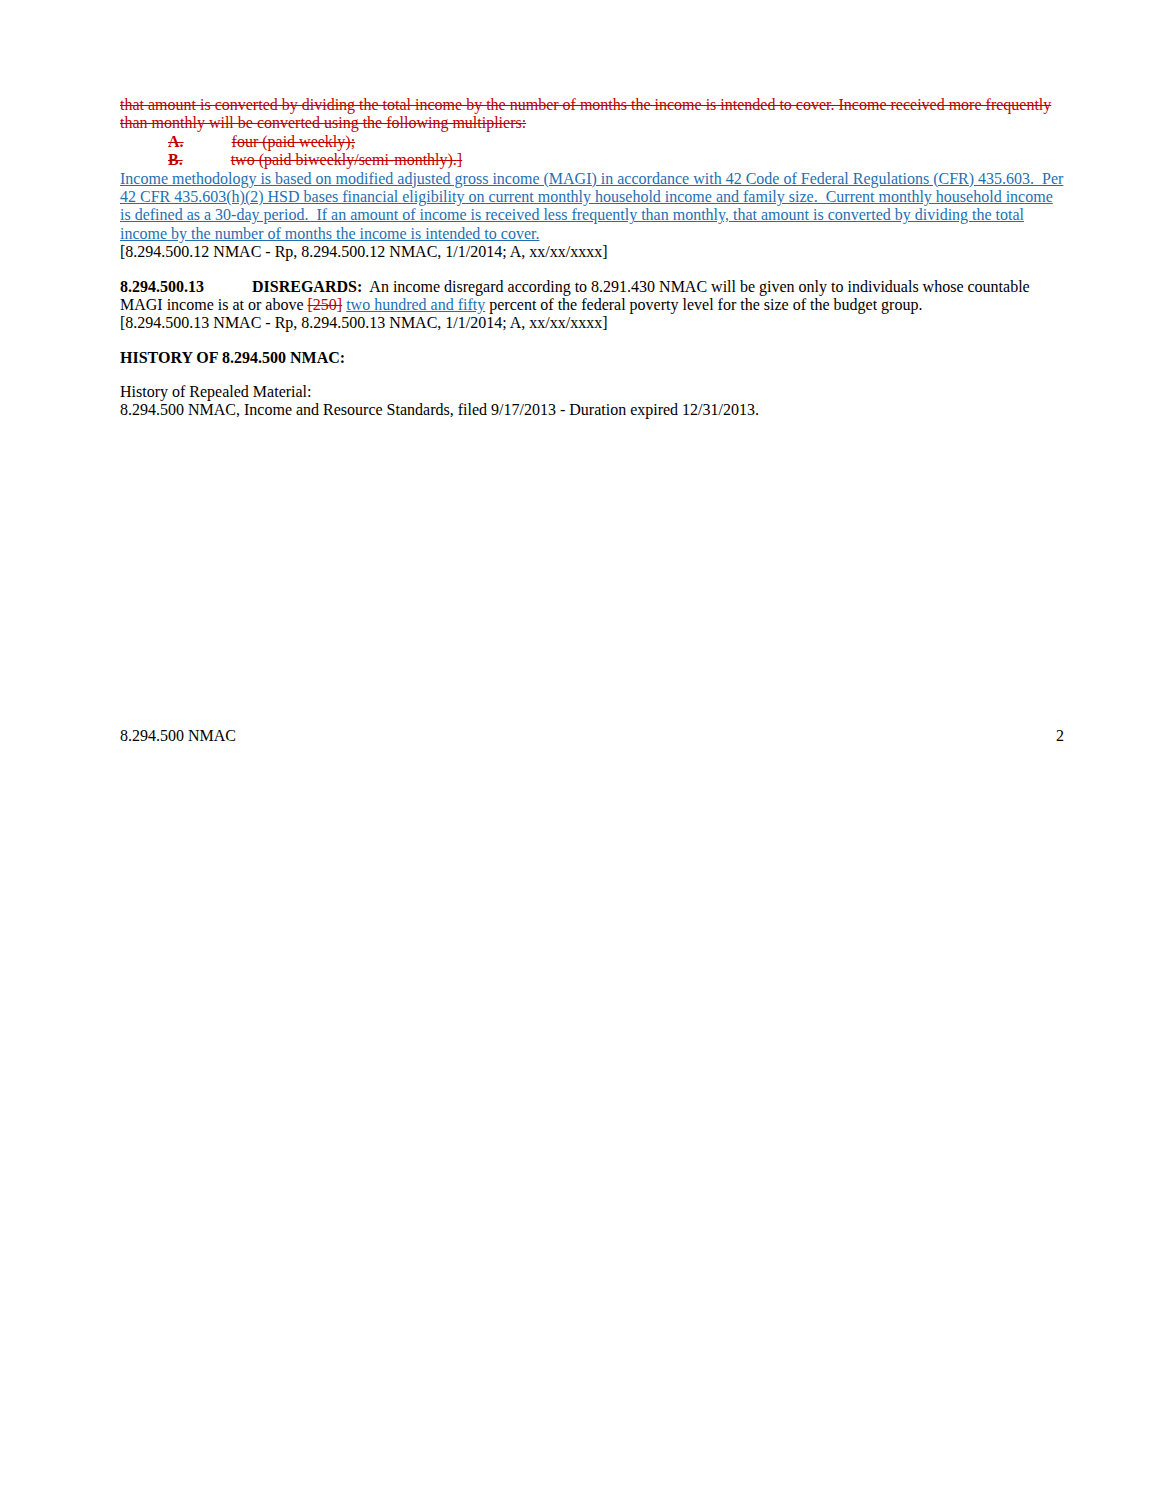that amount is converted by dividing the total income by the number of months the income is intended to cover. Income received more frequently than monthly will be converted using the following multipliers:
A. four (paid weekly);
B. two (paid biweekly/semi-monthly).]
Income methodology is based on modified adjusted gross income (MAGI) in accordance with 42 Code of Federal Regulations (CFR) 435.603. Per 42 CFR 435.603(h)(2) HSD bases financial eligibility on current monthly household income and family size. Current monthly household income is defined as a 30-day period. If an amount of income is received less frequently than monthly, that amount is converted by dividing the total income by the number of months the income is intended to cover.
[8.294.500.12 NMAC - Rp, 8.294.500.12 NMAC, 1/1/2014; A, xx/xx/xxxx]
8.294.500.13 DISREGARDS: An income disregard according to 8.291.430 NMAC will be given only to individuals whose countable MAGI income is at or above [250] two hundred and fifty percent of the federal poverty level for the size of the budget group.
[8.294.500.13 NMAC - Rp, 8.294.500.13 NMAC, 1/1/2014; A, xx/xx/xxxx]
HISTORY OF 8.294.500 NMAC:
History of Repealed Material:
8.294.500 NMAC, Income and Resource Standards, filed 9/17/2013 - Duration expired 12/31/2013.
8.294.500 NMAC 2